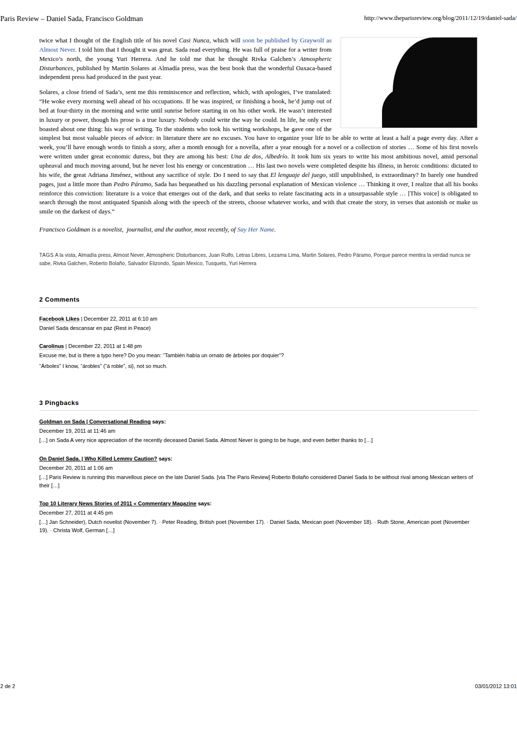Paris Review – Daniel Sada, Francisco Goldman
http://www.theparisreview.org/blog/2011/12/19/daniel-sada/
twice what I thought of the English title of his novel Casi Nunca, which will soon be published by Graywolf as Almost Never. I told him that I thought it was great. Sada read everything. He was full of praise for a writer from Mexico’s north, the young Yuri Herrera. And he told me that he thought Rivka Galchen’s Atmospheric Disturbances, published by Martin Solares at Almadía press, was the best book that the wonderful Oaxaca-based independent press had produced in the past year.
Solares, a close friend of Sada’s, sent me this reminiscence and reflection, which, with apologies, I’ve translated: “He woke every morning well ahead of his occupations. If he was inspired, or finishing a book, he’d jump out of bed at four-thirty in the morning and write until sunrise before starting in on his other work. He wasn’t interested in luxury or power, though his prose is a true luxury. Nobody could write the way he could. In life, he only ever boasted about one thing: his way of writing. To the students who took his writing workshops, he gave one of the simplest but most valuable pieces of advice: in literature there are no excuses. You have to organize your life to be able to write at least a half a page every day. After a week, you’ll have enough words to finish a story, after a month enough for a novella, after a year enough for a novel or a collection of stories … Some of his first novels were written under great economic duress, but they are among his best: Una de dos, Albedrío. It took him six years to write his most ambitious novel, amid personal upheaval and much moving around, but he never lost his energy or concentration … His last two novels were completed despite his illness, in heroic conditions: dictated to his wife, the great Adriana Jiménez, without any sacrifice of style. Do I need to say that El lenguaje del juego, still unpublished, is extraordinary? In barely one hundred pages, just a little more than Pedro Páramo, Sada has bequeathed us his dazzling personal explanation of Mexican violence … Thinking it over, I realize that all his books reinforce this conviction: literature is a voice that emerges out of the dark, and that seeks to relate fascinating acts in a unsurpassable style … [This voice] is obligated to search through the most antiquated Spanish along with the speech of the streets, choose whatever works, and with that create the story, in verses that astonish or make us smile on the darkest of days.”
Francisco Goldman is a novelist, journalist, and the author, most recently, of Say Her Name.
TAGS A la vista, Almadía press, Almost Never, Atmospheric Disturbances, Juan Rulfo, Letras Libres, Lezama Lima, Martin Solares, Pedro Páramo, Porque parece mentira la verdad nunca se sabe, Rivka Galchen, Roberto Bolaño, Salvador Elizondo, Spain Mexico, Tusquets, Yuri Herrera
2 Comments
Facebook Likes | December 22, 2011 at 6:10 am
Daniel Sada descansar en paz (Rest in Peace)
Carolinus | December 22, 2011 at 1:48 pm
Excuse me, but is there a typo here? Do you mean: “También había un ornato de árboles por doquier”?
“Árboles” I know, “árobles” (“á roble”, si), not so much.
3 Pingbacks
Goldman on Sada | Conversational Reading says:
December 19, 2011 at 11:46 am
[…] on Sada A very nice appreciation of the recently deceased Daniel Sada. Almost Never is going to be huge, and even better thanks to […]
On Daniel Sada. | Who Killed Lemmy Caution? says:
December 20, 2011 at 1:06 am
[…] Paris Review is running this marvellous piece on the late Daniel Sada. [via The Paris Review] Roberto Bolaño considered Daniel Sada to be without rival among Mexican writers of their […]
Top 10 Literary News Stories of 2011 « Commentary Magazine says:
December 27, 2011 at 4:45 pm
[…] Jan Schneider), Dutch novelist (November 7). · Peter Reading, British poet (November 17). · Daniel Sada, Mexican poet (November 18). · Ruth Stone, American poet (November 19). · Christa Wolf, German […]
2 de 2
03/01/2012 13:01